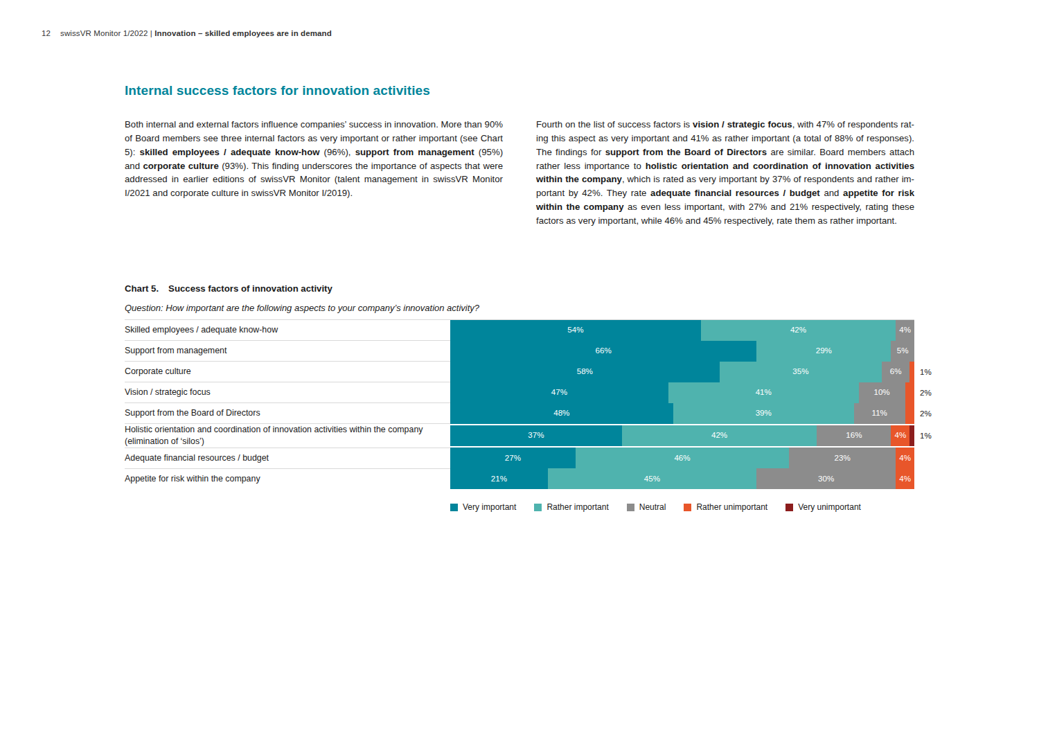12swissVR Monitor 1/2022 | Innovation – skilled employees are in demand
Internal success factors for innovation activities
Both internal and external factors influence companies’ success in innovation. More than 90% of Board members see three internal factors as very important or rather important (see Chart 5): skilled employees / adequate know-how (96%), support from management (95%) and corporate culture (93%). This finding underscores the importance of aspects that were addressed in earlier editions of swissVR Monitor (talent management in swissVR Monitor I/2021 and corporate culture in swissVR Monitor I/2019).
Fourth on the list of success factors is vision / strategic focus, with 47% of respondents rating this aspect as very important and 41% as rather important (a total of 88% of responses). The findings for support from the Board of Directors are similar. Board members attach rather less importance to holistic orientation and coordination of innovation activities within the company, which is rated as very important by 37% of respondents and rather important by 42%. They rate adequate financial resources / budget and appetite for risk within the company as even less important, with 27% and 21% respectively, rating these factors as very important, while 46% and 45% respectively, rate them as rather important.
Chart 5. Success factors of innovation activity
Question: How important are the following aspects to your company’s innovation activity?
| Skilled employees / adequate know-how | 54% 42% 4% |
| Support from management | 66% 29% 5% |
| Corporate culture | 58% 35% 6% 1% |
| Vision / strategic focus | 47% 41% 10% 2% |
| Support from the Board of Directors | 48% 39% 11% 2% |
| Holistic orientation and coordination of innovation activities within the company (elimination of ‘silos’) | 37% 42% 16% 4% 1% |
| Adequate financial resources / budget | 27% 46% 23% 4% |
| Appetite for risk within the company | 21% 45% 30% 4% |
Very important Rather important Neutral Rather unimportant Very unimportant